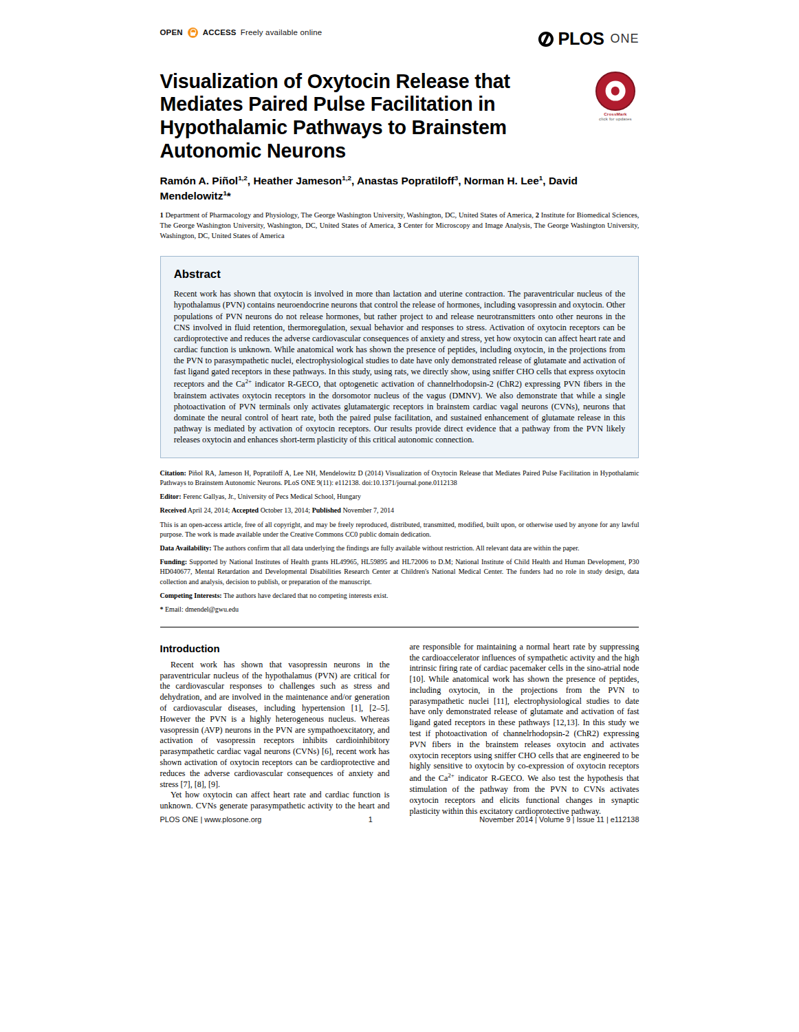OPEN ACCESS Freely available online
PLOS ONE
Visualization of Oxytocin Release that Mediates Paired Pulse Facilitation in Hypothalamic Pathways to Brainstem Autonomic Neurons
CrossMarkclick for updates
Ramón A. Piñol1,2, Heather Jameson1,2, Anastas Popratiloff3, Norman H. Lee1, David Mendelowitz1*
1 Department of Pharmacology and Physiology, The George Washington University, Washington, DC, United States of America, 2 Institute for Biomedical Sciences, The George Washington University, Washington, DC, United States of America, 3 Center for Microscopy and Image Analysis, The George Washington University, Washington, DC, United States of America
Abstract
Recent work has shown that oxytocin is involved in more than lactation and uterine contraction. The paraventricular nucleus of the hypothalamus (PVN) contains neuroendocrine neurons that control the release of hormones, including vasopressin and oxytocin. Other populations of PVN neurons do not release hormones, but rather project to and release neurotransmitters onto other neurons in the CNS involved in fluid retention, thermoregulation, sexual behavior and responses to stress. Activation of oxytocin receptors can be cardioprotective and reduces the adverse cardiovascular consequences of anxiety and stress, yet how oxytocin can affect heart rate and cardiac function is unknown. While anatomical work has shown the presence of peptides, including oxytocin, in the projections from the PVN to parasympathetic nuclei, electrophysiological studies to date have only demonstrated release of glutamate and activation of fast ligand gated receptors in these pathways. In this study, using rats, we directly show, using sniffer CHO cells that express oxytocin receptors and the Ca2+ indicator R-GECO, that optogenetic activation of channelrhodopsin-2 (ChR2) expressing PVN fibers in the brainstem activates oxytocin receptors in the dorsomotor nucleus of the vagus (DMNV). We also demonstrate that while a single photoactivation of PVN terminals only activates glutamatergic receptors in brainstem cardiac vagal neurons (CVNs), neurons that dominate the neural control of heart rate, both the paired pulse facilitation, and sustained enhancement of glutamate release in this pathway is mediated by activation of oxytocin receptors. Our results provide direct evidence that a pathway from the PVN likely releases oxytocin and enhances short-term plasticity of this critical autonomic connection.
Citation: Piñol RA, Jameson H, Popratiloff A, Lee NH, Mendelowitz D (2014) Visualization of Oxytocin Release that Mediates Paired Pulse Facilitation in Hypothalamic Pathways to Brainstem Autonomic Neurons. PLoS ONE 9(11): e112138. doi:10.1371/journal.pone.0112138
Editor: Ferenc Gallyas, Jr., University of Pecs Medical School, Hungary
Received April 24, 2014; Accepted October 13, 2014; Published November 7, 2014
This is an open-access article, free of all copyright, and may be freely reproduced, distributed, transmitted, modified, built upon, or otherwise used by anyone for any lawful purpose. The work is made available under the Creative Commons CC0 public domain dedication.
Data Availability: The authors confirm that all data underlying the findings are fully available without restriction. All relevant data are within the paper.
Funding: Supported by National Institutes of Health grants HL49965, HL59895 and HL72006 to D.M; National Institute of Child Health and Human Development, P30 HD040677, Mental Retardation and Developmental Disabilities Research Center at Children's National Medical Center. The funders had no role in study design, data collection and analysis, decision to publish, or preparation of the manuscript.
Competing Interests: The authors have declared that no competing interests exist.
* Email: dmendel@gwu.edu
Introduction
Recent work has shown that vasopressin neurons in the paraventricular nucleus of the hypothalamus (PVN) are critical for the cardiovascular responses to challenges such as stress and dehydration, and are involved in the maintenance and/or generation of cardiovascular diseases, including hypertension [1], [2–5]. However the PVN is a highly heterogeneous nucleus. Whereas vasopressin (AVP) neurons in the PVN are sympathoexcitatory, and activation of vasopressin receptors inhibits cardioinhibitory parasympathetic cardiac vagal neurons (CVNs) [6], recent work has shown activation of oxytocin receptors can be cardioprotective and reduces the adverse cardiovascular consequences of anxiety and stress [7], [8], [9].
Yet how oxytocin can affect heart rate and cardiac function is unknown. CVNs generate parasympathetic activity to the heart and are responsible for maintaining a normal heart rate by suppressing the cardioaccelerator influences of sympathetic activity and the high intrinsic firing rate of cardiac pacemaker cells in the sino-atrial node [10]. While anatomical work has shown the presence of peptides, including oxytocin, in the projections from the PVN to parasympathetic nuclei [11], electrophysiological studies to date have only demonstrated release of glutamate and activation of fast ligand gated receptors in these pathways [12,13]. In this study we test if photoactivation of channelrhodopsin-2 (ChR2) expressing PVN fibers in the brainstem releases oxytocin and activates oxytocin receptors using sniffer CHO cells that are engineered to be highly sensitive to oxytocin by co-expression of oxytocin receptors and the Ca2+ indicator R-GECO. We also test the hypothesis that stimulation of the pathway from the PVN to CVNs activates oxytocin receptors and elicits functional changes in synaptic plasticity within this excitatory cardioprotective pathway.
PLOS ONE | www.plosone.org
1
November 2014 | Volume 9 | Issue 11 | e112138